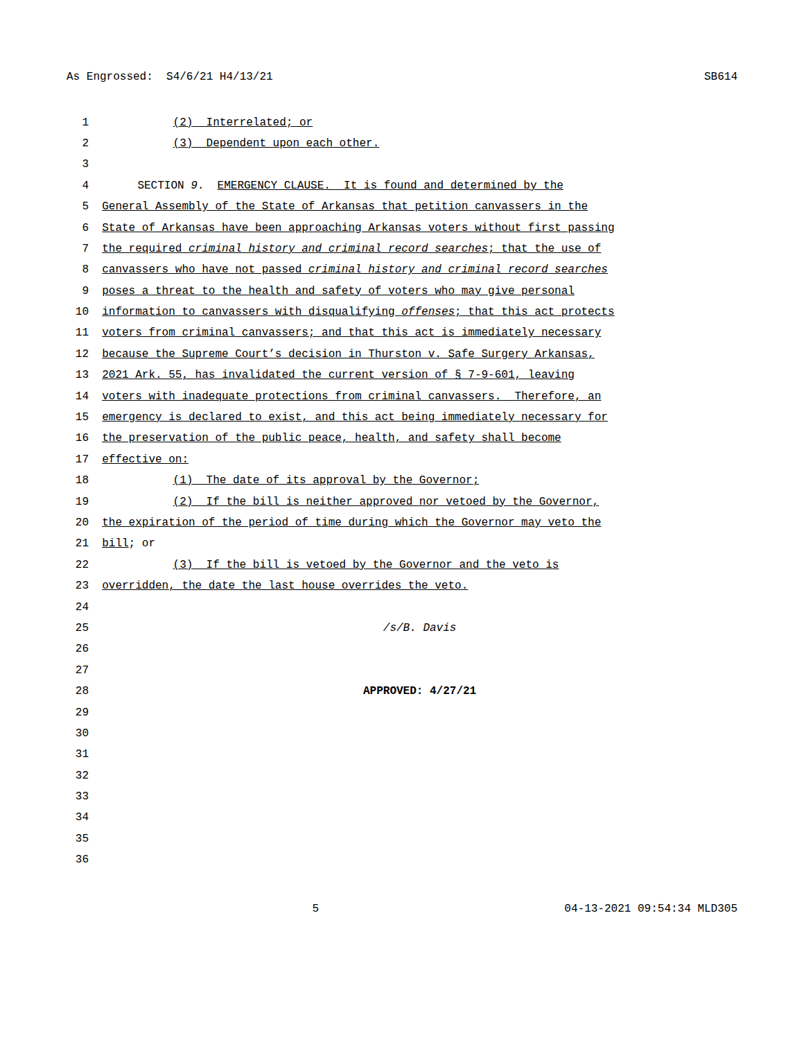As Engrossed: S4/6/21 H4/13/21 SB614
(2) Interrelated; or
(3) Dependent upon each other.
SECTION 9. EMERGENCY CLAUSE. It is found and determined by the
General Assembly of the State of Arkansas that petition canvassers in the
State of Arkansas have been approaching Arkansas voters without first passing
the required criminal history and criminal record searches; that the use of
canvassers who have not passed criminal history and criminal record searches
poses a threat to the health and safety of voters who may give personal
information to canvassers with disqualifying offenses; that this act protects
voters from criminal canvassers; and that this act is immediately necessary
because the Supreme Court’s decision in Thurston v. Safe Surgery Arkansas,
2021 Ark. 55, has invalidated the current version of § 7-9-601, leaving
voters with inadequate protections from criminal canvassers. Therefore, an
emergency is declared to exist, and this act being immediately necessary for
the preservation of the public peace, health, and safety shall become
effective on:
(1) The date of its approval by the Governor;
(2) If the bill is neither approved nor vetoed by the Governor,
the expiration of the period of time during which the Governor may veto the
bill; or
(3) If the bill is vetoed by the Governor and the veto is
overridden, the date the last house overrides the veto.
/s/B. Davis
APPROVED: 4/27/21
5 04-13-2021 09:54:34 MLD305